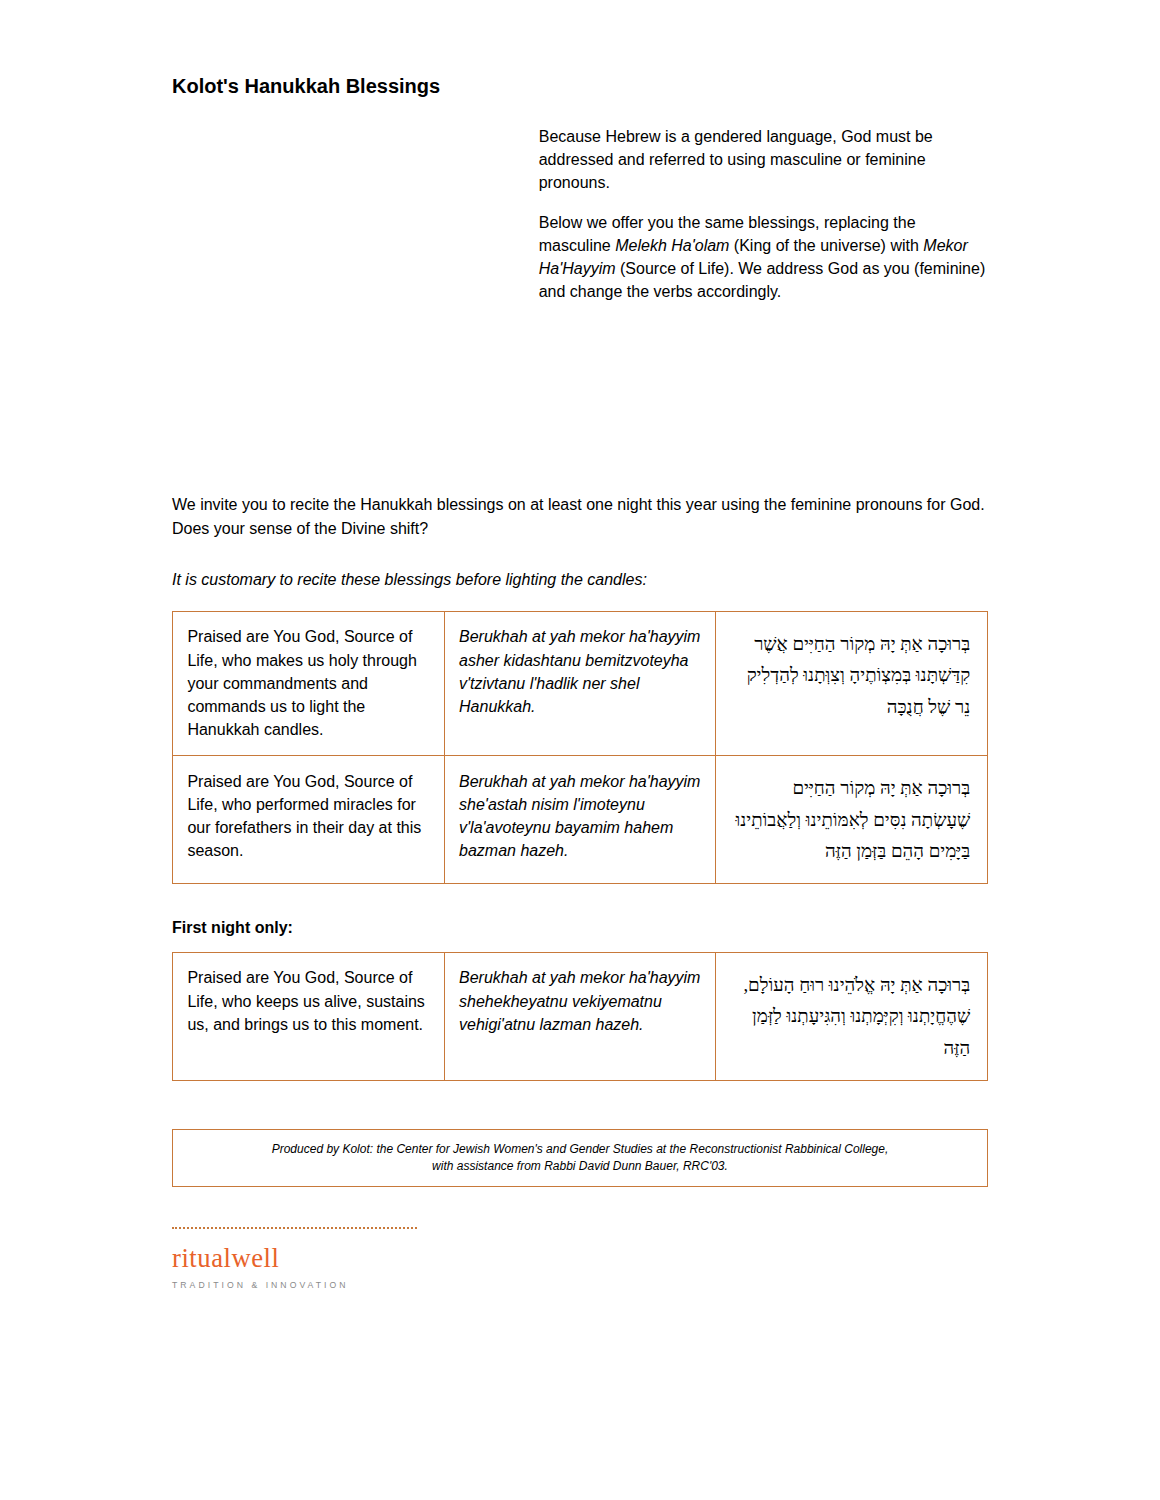Kolot's Hanukkah Blessings
Because Hebrew is a gendered language, God must be addressed and referred to using masculine or feminine pronouns.
Below we offer you the same blessings, replacing the masculine Melekh Ha'olam (King of the universe) with Mekor Ha'Hayyim (Source of Life). We address God as you (feminine) and change the verbs accordingly.
We invite you to recite the Hanukkah blessings on at least one night this year using the feminine pronouns for God. Does your sense of the Divine shift?
It is customary to recite these blessings before lighting the candles:
| Praised are You God, Source of Life, who makes us holy through your commandments and commands us to light the Hanukkah candles. | Berukhah at yah mekor ha'hayyim asher kidashtanu bemitzvoteyha v'tzivtanu l'hadlik ner shel Hanukkah. | בְּרוּכָה אַתְּ יָהּ מְקוֹר הַחַיִּים אֲשֶׁר קִדַּשְׁתָּנוּ בְּמִצְוֹתֶיהָ וְצִוְּתָנוּ לְהַדְלִיק נֵר שֶׁל חֲנֻכָּה |
| Praised are You God, Source of Life, who performed miracles for our forefathers in their day at this season. | Berukhah at yah mekor ha'hayyim she'astah nisim l'imoteynu v'la'avoteynu bayamim hahem bazman hazeh. | בְּרוּכָה אַתְּ יָהּ מְקוֹר הַחַיִּים שֶׁעָשְׂתָה נִסִּים לְאִמּוֹתֵינוּ וְלַאֲבוֹתֵינוּ בַּיָּמִים הָהֵם בַּזְּמַן הַזֶּה |
First night only:
| Praised are You God, Source of Life, who keeps us alive, sustains us, and brings us to this moment. | Berukhah at yah mekor ha'hayyim shehekheyatnu vekiyematnu vehigi'atnu lazman hazeh. | בְּרוּכָה אַתְּ יָהּ אֱלֹהֵינוּ רוּחַ הָעוֹלָם, שֶׁהֶחֱיָתְנוּ וְקִיְּמָתְנוּ וְהִגִּיעָתְנוּ לַזְּמַן הַזֶּה |
Produced by Kolot: the Center for Jewish Women's and Gender Studies at the Reconstructionist Rabbinical College,
with assistance from Rabbi David Dunn Bauer, RRC'03.
ritualwell
Tradition & Innovation